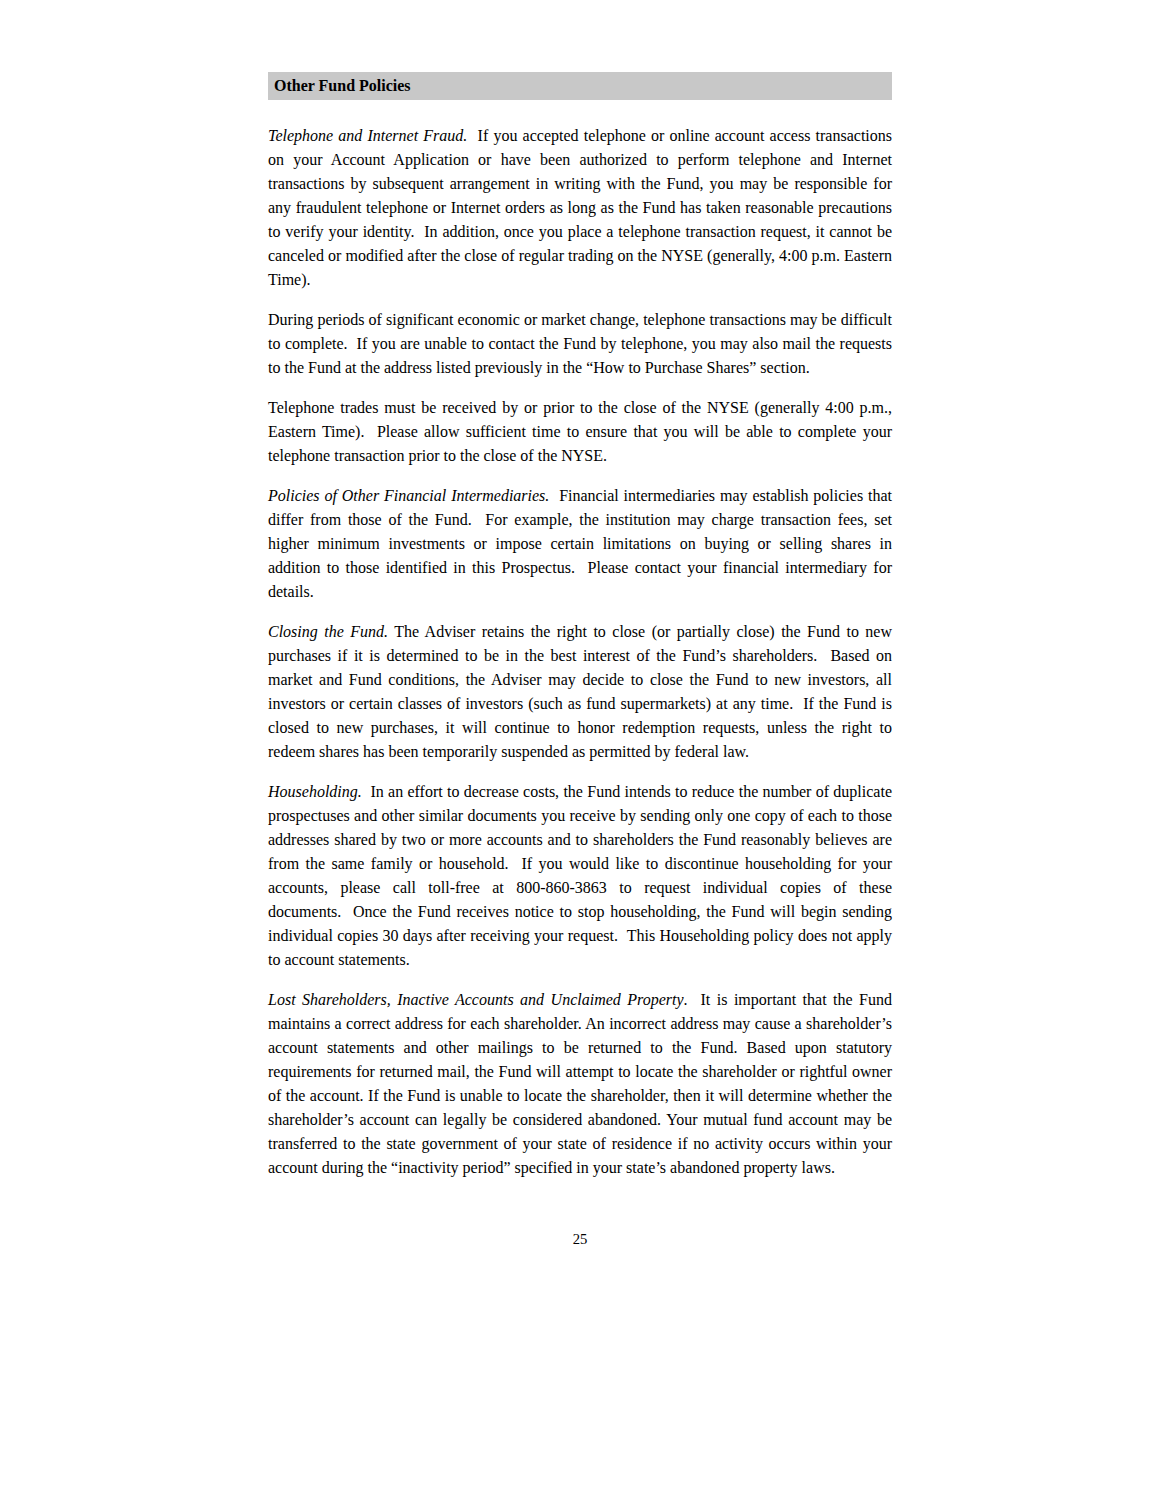Other Fund Policies
Telephone and Internet Fraud. If you accepted telephone or online account access transactions on your Account Application or have been authorized to perform telephone and Internet transactions by subsequent arrangement in writing with the Fund, you may be responsible for any fraudulent telephone or Internet orders as long as the Fund has taken reasonable precautions to verify your identity. In addition, once you place a telephone transaction request, it cannot be canceled or modified after the close of regular trading on the NYSE (generally, 4:00 p.m. Eastern Time).
During periods of significant economic or market change, telephone transactions may be difficult to complete. If you are unable to contact the Fund by telephone, you may also mail the requests to the Fund at the address listed previously in the “How to Purchase Shares” section.
Telephone trades must be received by or prior to the close of the NYSE (generally 4:00 p.m., Eastern Time). Please allow sufficient time to ensure that you will be able to complete your telephone transaction prior to the close of the NYSE.
Policies of Other Financial Intermediaries. Financial intermediaries may establish policies that differ from those of the Fund. For example, the institution may charge transaction fees, set higher minimum investments or impose certain limitations on buying or selling shares in addition to those identified in this Prospectus. Please contact your financial intermediary for details.
Closing the Fund. The Adviser retains the right to close (or partially close) the Fund to new purchases if it is determined to be in the best interest of the Fund’s shareholders. Based on market and Fund conditions, the Adviser may decide to close the Fund to new investors, all investors or certain classes of investors (such as fund supermarkets) at any time. If the Fund is closed to new purchases, it will continue to honor redemption requests, unless the right to redeem shares has been temporarily suspended as permitted by federal law.
Householding. In an effort to decrease costs, the Fund intends to reduce the number of duplicate prospectuses and other similar documents you receive by sending only one copy of each to those addresses shared by two or more accounts and to shareholders the Fund reasonably believes are from the same family or household. If you would like to discontinue householding for your accounts, please call toll-free at 800-860-3863 to request individual copies of these documents. Once the Fund receives notice to stop householding, the Fund will begin sending individual copies 30 days after receiving your request. This Householding policy does not apply to account statements.
Lost Shareholders, Inactive Accounts and Unclaimed Property. It is important that the Fund maintains a correct address for each shareholder. An incorrect address may cause a shareholder’s account statements and other mailings to be returned to the Fund. Based upon statutory requirements for returned mail, the Fund will attempt to locate the shareholder or rightful owner of the account. If the Fund is unable to locate the shareholder, then it will determine whether the shareholder’s account can legally be considered abandoned. Your mutual fund account may be transferred to the state government of your state of residence if no activity occurs within your account during the “inactivity period” specified in your state’s abandoned property laws.
25